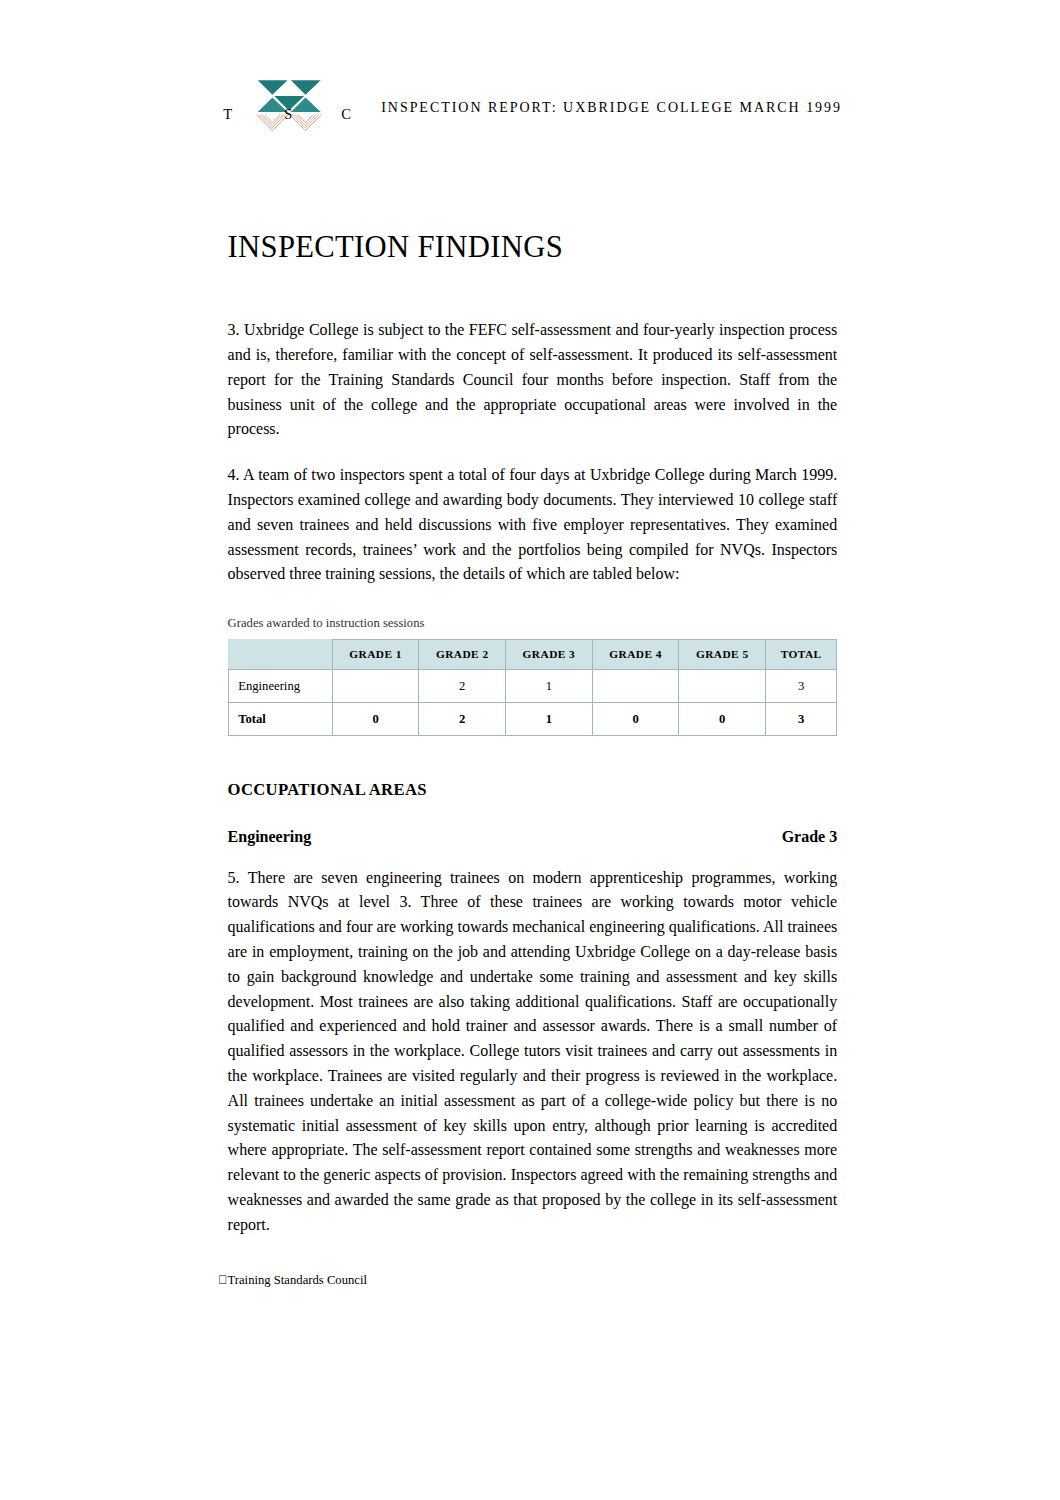T S C
Inspection Report: Uxbridge College March 1999
INSPECTION FINDINGS
3. Uxbridge College is subject to the FEFC self-assessment and four-yearly inspection process and is, therefore, familiar with the concept of self-assessment. It produced its self-assessment report for the Training Standards Council four months before inspection. Staff from the business unit of the college and the appropriate occupational areas were involved in the process.
4. A team of two inspectors spent a total of four days at Uxbridge College during March 1999. Inspectors examined college and awarding body documents. They interviewed 10 college staff and seven trainees and held discussions with five employer representatives. They examined assessment records, trainees’ work and the portfolios being compiled for NVQs. Inspectors observed three training sessions, the details of which are tabled below:
Grades awarded to instruction sessions
| | Grade 1 | Grade 2 | Grade 3 | Grade 4 | Grade 5 | Total |
| --- | --- | --- | --- | --- | --- | --- |
| Engineering | | 2 | 1 | | | 3 |
| Total | 0 | 2 | 1 | 0 | 0 | 3 |
OCCUPATIONAL AREAS
Engineering Grade 3
5. There are seven engineering trainees on modern apprenticeship programmes, working towards NVQs at level 3. Three of these trainees are working towards motor vehicle qualifications and four are working towards mechanical engineering qualifications. All trainees are in employment, training on the job and attending Uxbridge College on a day-release basis to gain background knowledge and undertake some training and assessment and key skills development. Most trainees are also taking additional qualifications. Staff are occupationally qualified and experienced and hold trainer and assessor awards. There is a small number of qualified assessors in the workplace. College tutors visit trainees and carry out assessments in the workplace. Trainees are visited regularly and their progress is reviewed in the workplace. All trainees undertake an initial assessment as part of a college-wide policy but there is no systematic initial assessment of key skills upon entry, although prior learning is accredited where appropriate. The self-assessment report contained some strengths and weaknesses more relevant to the generic aspects of provision. Inspectors agreed with the remaining strengths and weaknesses and awarded the same grade as that proposed by the college in its self-assessment report.
Training Standards Council